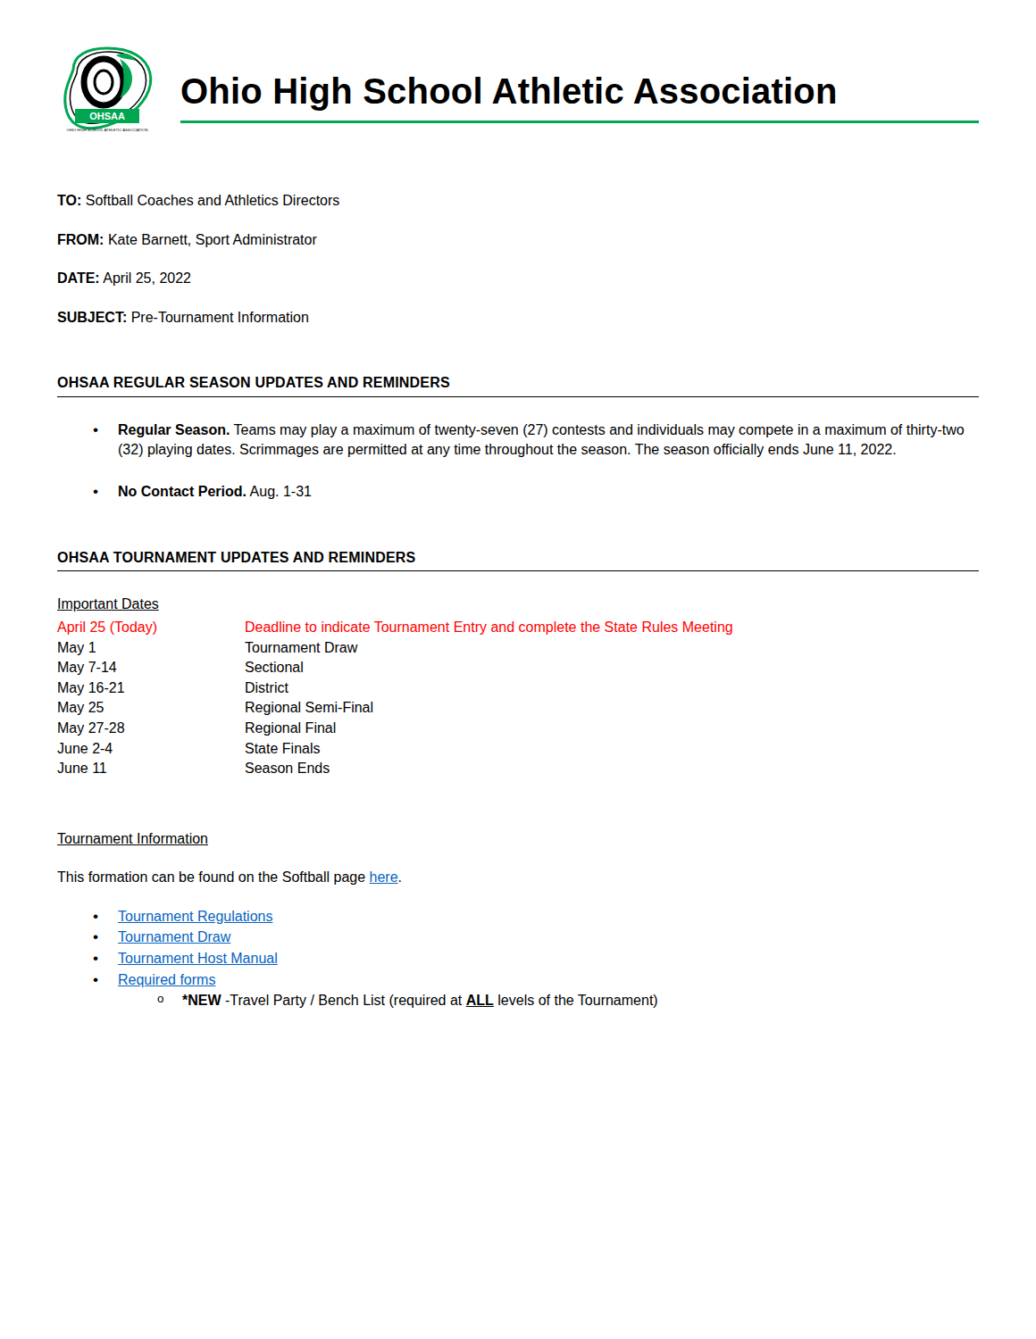OHSAA OHIO HIGH SCHOOL ATHLETIC ASSOCIATION
Ohio High School Athletic Association
TO: Softball Coaches and Athletics Directors
FROM: Kate Barnett, Sport Administrator
DATE: April 25, 2022
SUBJECT: Pre-Tournament Information
OHSAA REGULAR SEASON UPDATES AND REMINDERS
Regular Season. Teams may play a maximum of twenty-seven (27) contests and individuals may compete in a maximum of thirty-two (32) playing dates. Scrimmages are permitted at any time throughout the season. The season officially ends June 11, 2022.
No Contact Period. Aug. 1-31
OHSAA TOURNAMENT UPDATES AND REMINDERS
Important Dates
| April 25 (Today) | Deadline to indicate Tournament Entry and complete the State Rules Meeting |
| May 1 | Tournament Draw |
| May 7-14 | Sectional |
| May 16-21 | District |
| May 25 | Regional Semi-Final |
| May 27-28 | Regional Final |
| June 2-4 | State Finals |
| June 11 | Season Ends |
Tournament Information
This formation can be found on the Softball page here.
Tournament Regulations
Tournament Draw
Tournament Host Manual
Required forms
*NEW -Travel Party / Bench List (required at ALL levels of the Tournament)